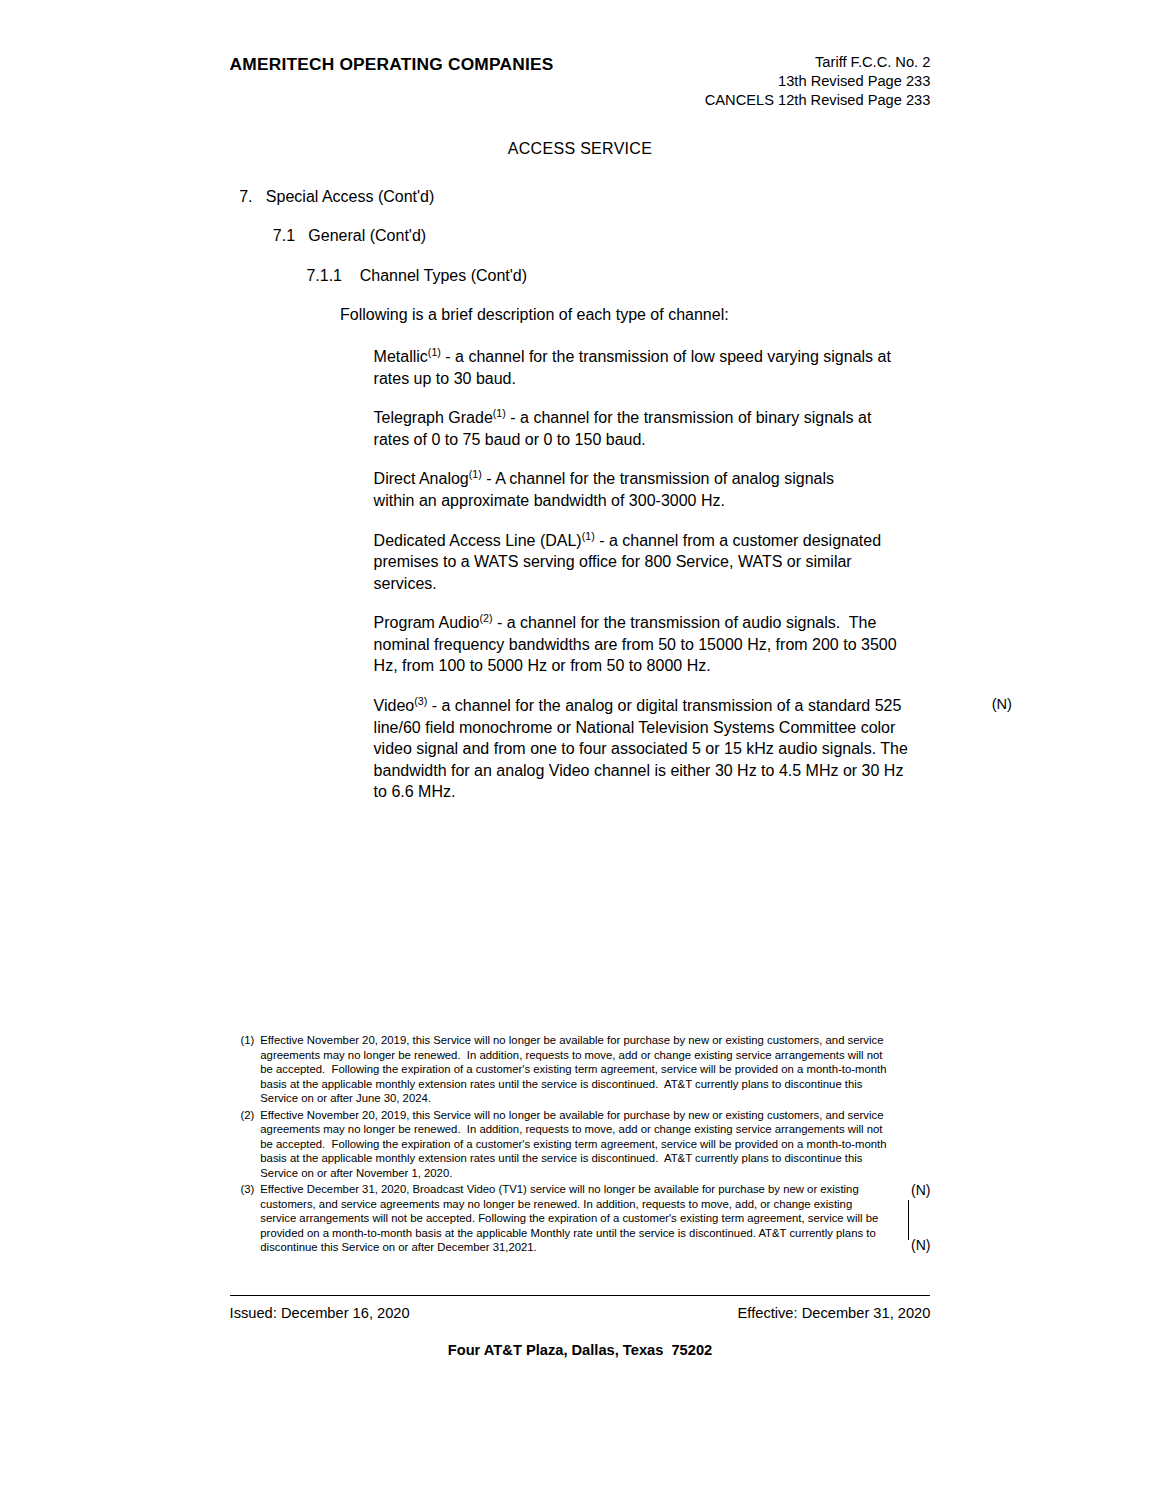AMERITECH OPERATING COMPANIES
Tariff F.C.C. No. 2
13th Revised Page 233
CANCELS 12th Revised Page 233
ACCESS SERVICE
7. Special Access (Cont'd)
7.1 General (Cont'd)
7.1.1 Channel Types (Cont'd)
Following is a brief description of each type of channel:
Metallic(1) - a channel for the transmission of low speed varying signals at rates up to 30 baud.
Telegraph Grade(1) - a channel for the transmission of binary signals at rates of 0 to 75 baud or 0 to 150 baud.
Direct Analog(1) - A channel for the transmission of analog signals
within an approximate bandwidth of 300-3000 Hz.
Dedicated Access Line (DAL)(1) - a channel from a customer designated
premises to a WATS serving office for 800 Service, WATS or similar
services.
Program Audio(2) - a channel for the transmission of audio signals. The nominal frequency bandwidths are from 50 to 15000 Hz, from 200 to 3500 Hz, from 100 to 5000 Hz or from 50 to 8000 Hz.
(N)
Video(3) - a channel for the analog or digital transmission of a standard 525 line/60 field monochrome or National Television Systems Committee color video signal and from one to four associated 5 or 15 kHz audio signals. The bandwidth for an analog Video channel is either 30 Hz to 4.5 MHz or 30 Hz to 6.6 MHz.
(1)
Effective November 20, 2019, this Service will no longer be available for purchase by new or existing customers, and service agreements may no longer be renewed. In addition, requests to move, add or change existing service arrangements will not be accepted. Following the expiration of a customer's existing term agreement, service will be provided on a month-to-month basis at the applicable monthly extension rates until the service is discontinued. AT&T currently plans to discontinue this Service on or after June 30, 2024.
(2)
Effective November 20, 2019, this Service will no longer be available for purchase by new or existing customers, and service agreements may no longer be renewed. In addition, requests to move, add or change existing service arrangements will not be accepted. Following the expiration of a customer's existing term agreement, service will be provided on a month-to-month basis at the applicable monthly extension rates until the service is discontinued. AT&T currently plans to discontinue this Service on or after November 1, 2020.
(3)
Effective December 31, 2020, Broadcast Video (TV1) service will no longer be available for purchase by new or existing customers, and service agreements may no longer be renewed. In addition, requests to move, add, or change existing service arrangements will not be accepted. Following the expiration of a customer's existing term agreement, service will be provided on a month-to-month basis at the applicable Monthly rate until the service is discontinued. AT&T currently plans to discontinue this Service on or after December 31,2021.
(N)
(N)
Issued: December 16, 2020
Effective: December 31, 2020
Four AT&T Plaza, Dallas, Texas 75202